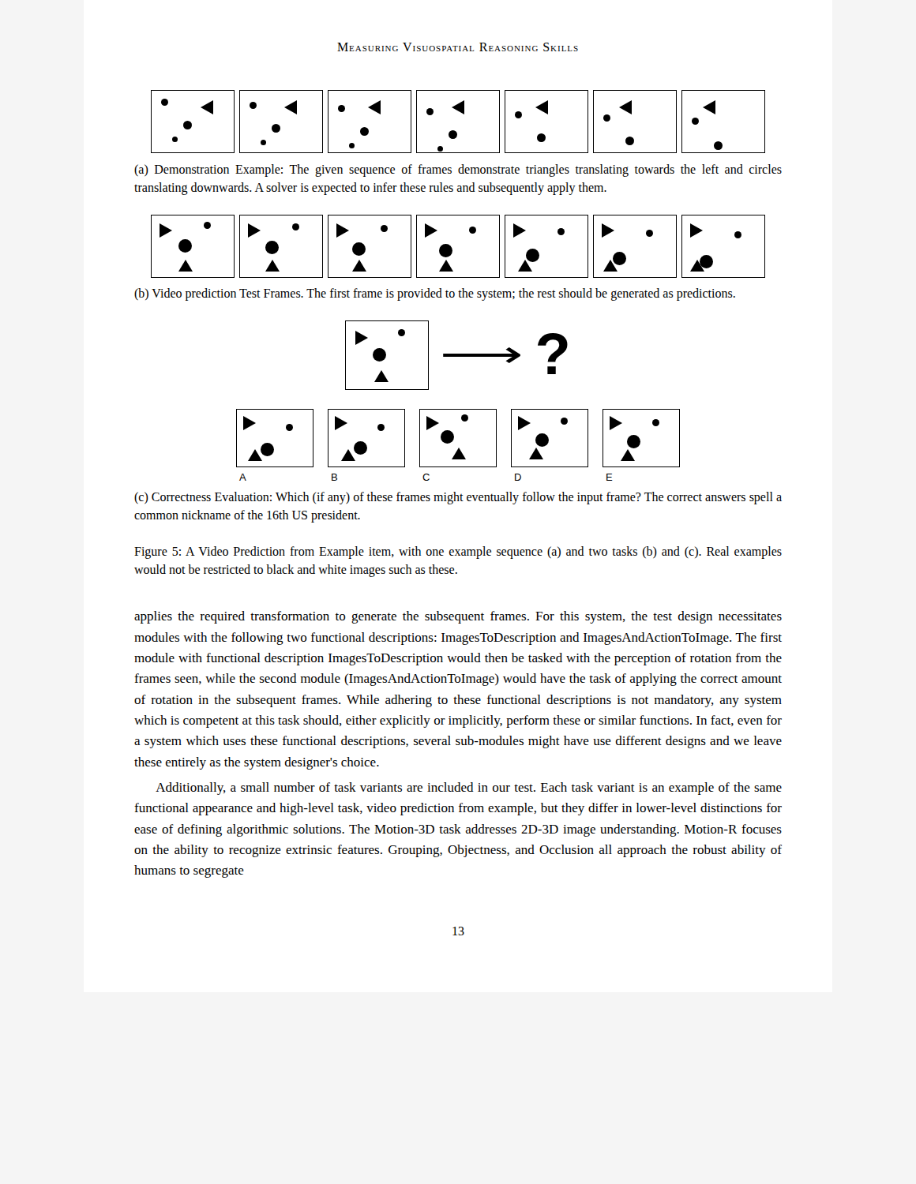Measuring Visuospatial Reasoning Skills
(a) Demonstration Example: The given sequence of frames demonstrate triangles translating towards the left and circles translating downwards. A solver is expected to infer these rules and subsequently apply them.
(b) Video prediction Test Frames. The first frame is provided to the system; the rest should be generated as predictions.
⟶ ?
A
B
C
D
E
(c) Correctness Evaluation: Which (if any) of these frames might eventually follow the input frame? The correct answers spell a common nickname of the 16th US president.
Figure 5: A Video Prediction from Example item, with one example sequence (a) and two tasks (b) and (c). Real examples would not be restricted to black and white images such as these.
applies the required transformation to generate the subsequent frames. For this system, the test design necessitates modules with the following two functional descriptions: ImagesToDescription and ImagesAndActionToImage. The first module with functional description ImagesToDescription would then be tasked with the perception of rotation from the frames seen, while the second module (ImagesAndActionToImage) would have the task of applying the correct amount of rotation in the subsequent frames. While adhering to these functional descriptions is not mandatory, any system which is competent at this task should, either explicitly or implicitly, perform these or similar functions. In fact, even for a system which uses these functional descriptions, several sub-modules might have use different designs and we leave these entirely as the system designer's choice.
Additionally, a small number of task variants are included in our test. Each task variant is an example of the same functional appearance and high-level task, video prediction from example, but they differ in lower-level distinctions for ease of defining algorithmic solutions. The Motion-3D task addresses 2D-3D image understanding. Motion-R focuses on the ability to recognize extrinsic features. Grouping, Objectness, and Occlusion all approach the robust ability of humans to segregate
13